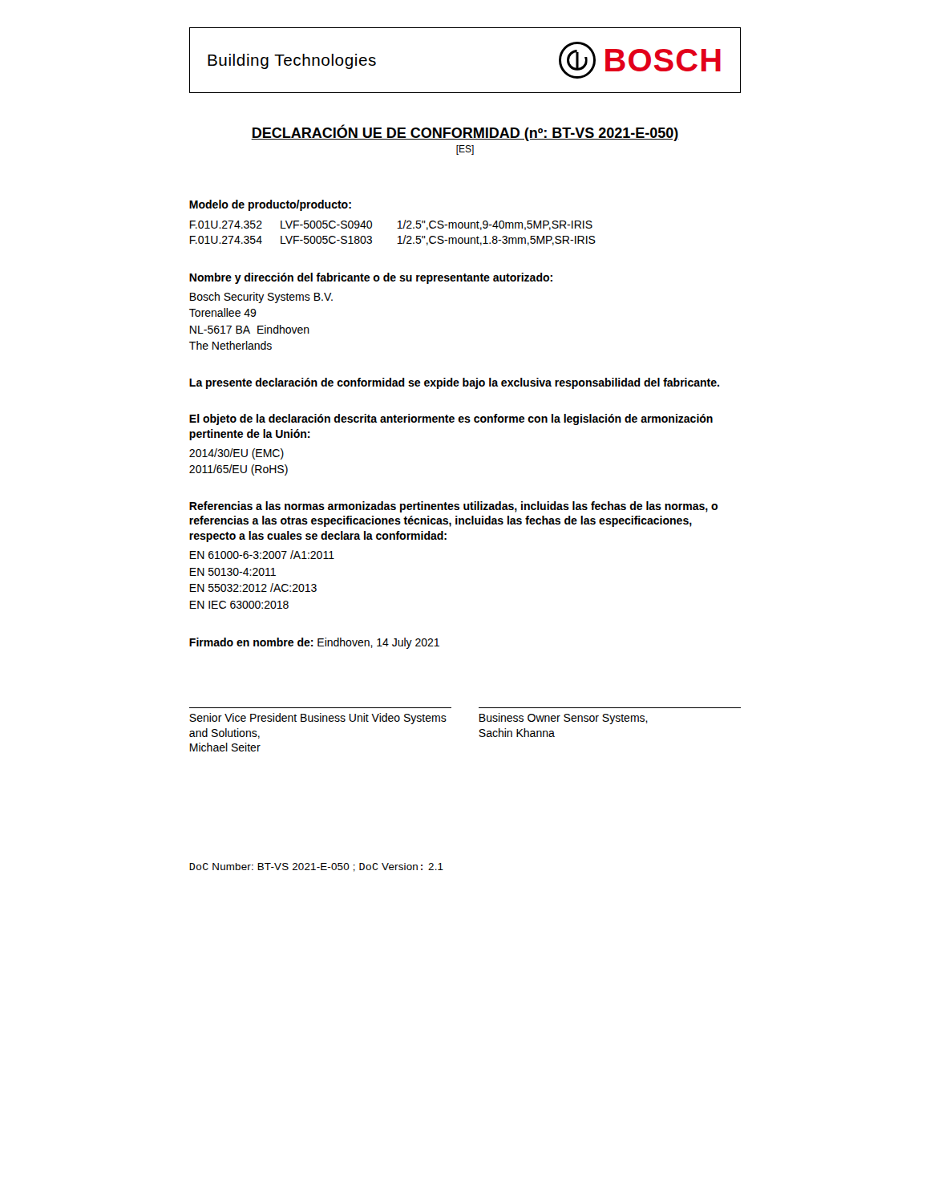Building Technologies
BOSCH
DECLARACIÓN UE DE CONFORMIDAD (nº: BT-VS 2021-E-050)
[ES]
Modelo de producto/producto:
| F.01U.274.352 | LVF-5005C-S0940 | 1/2.5",CS-mount,9-40mm,5MP,SR-IRIS |
| F.01U.274.354 | LVF-5005C-S1803 | 1/2.5",CS-mount,1.8-3mm,5MP,SR-IRIS |
Nombre y dirección del fabricante o de su representante autorizado:
Bosch Security Systems B.V.
Torenallee 49
NL-5617 BA Eindhoven
The Netherlands
La presente declaración de conformidad se expide bajo la exclusiva responsabilidad del fabricante.
El objeto de la declaración descrita anteriormente es conforme con la legislación de armonización pertinente de la Unión:
2014/30/EU (EMC)
2011/65/EU (RoHS)
Referencias a las normas armonizadas pertinentes utilizadas, incluidas las fechas de las normas, o referencias a las otras especificaciones técnicas, incluidas las fechas de las especificaciones, respecto a las cuales se declara la conformidad:
EN 61000-6-3:2007 /A1:2011
EN 50130-4:2011
EN 55032:2012 /AC:2013
EN IEC 63000:2018
Firmado en nombre de: Eindhoven, 14 July 2021
Senior Vice President Business Unit Video Systems and Solutions,
Michael Seiter
Business Owner Sensor Systems,
Sachin Khanna
DoC Number: BT-VS 2021-E-050 ; DoC Version: 2.1